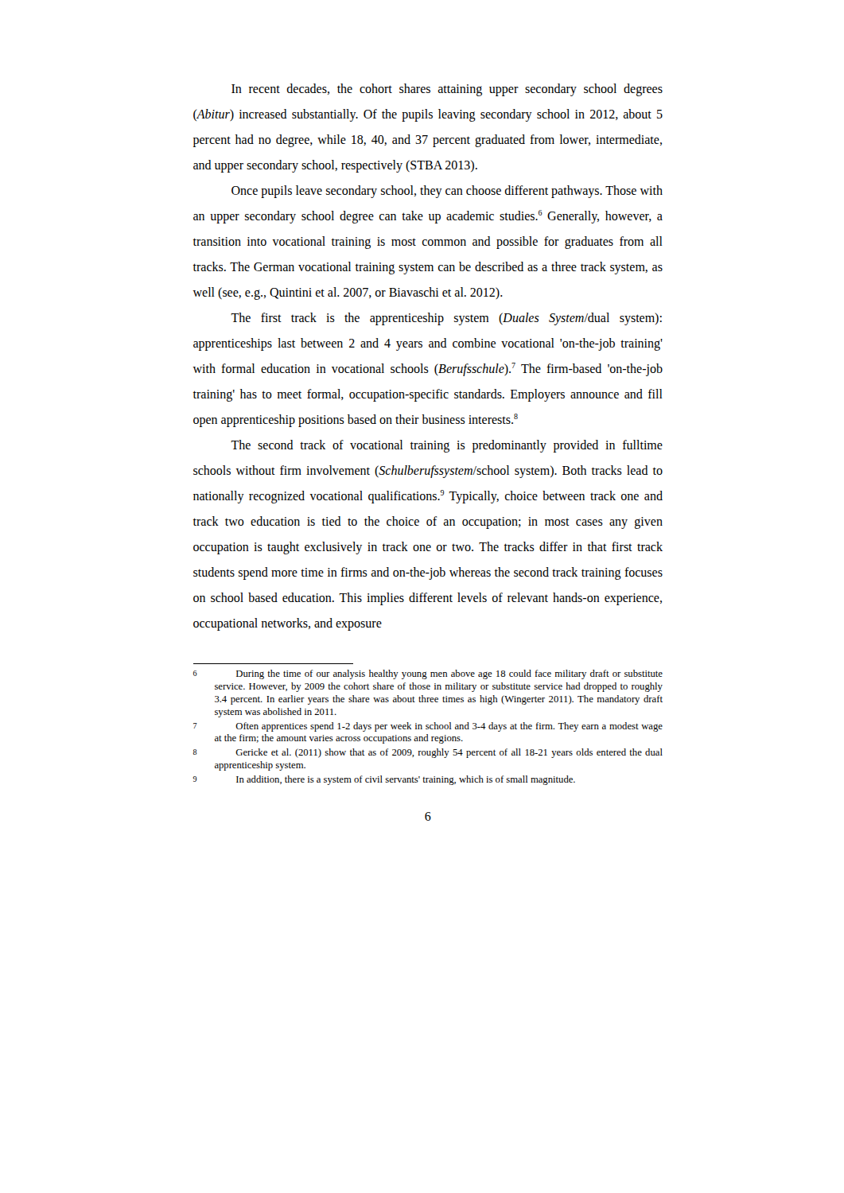In recent decades, the cohort shares attaining upper secondary school degrees (Abitur) increased substantially. Of the pupils leaving secondary school in 2012, about 5 percent had no degree, while 18, 40, and 37 percent graduated from lower, intermediate, and upper secondary school, respectively (STBA 2013).
Once pupils leave secondary school, they can choose different pathways. Those with an upper secondary school degree can take up academic studies.6 Generally, however, a transition into vocational training is most common and possible for graduates from all tracks. The German vocational training system can be described as a three track system, as well (see, e.g., Quintini et al. 2007, or Biavaschi et al. 2012).
The first track is the apprenticeship system (Duales System/dual system): apprenticeships last between 2 and 4 years and combine vocational 'on-the-job training' with formal education in vocational schools (Berufsschule).7 The firm-based 'on-the-job training' has to meet formal, occupation-specific standards. Employers announce and fill open apprenticeship positions based on their business interests.8
The second track of vocational training is predominantly provided in fulltime schools without firm involvement (Schulberufssystem/school system). Both tracks lead to nationally recognized vocational qualifications.9 Typically, choice between track one and track two education is tied to the choice of an occupation; in most cases any given occupation is taught exclusively in track one or two. The tracks differ in that first track students spend more time in firms and on-the-job whereas the second track training focuses on school based education. This implies different levels of relevant hands-on experience, occupational networks, and exposure
6
During the time of our analysis healthy young men above age 18 could face military draft or substitute service. However, by 2009 the cohort share of those in military or substitute service had dropped to roughly 3.4 percent. In earlier years the share was about three times as high (Wingerter 2011). The mandatory draft system was abolished in 2011.
7
Often apprentices spend 1-2 days per week in school and 3-4 days at the firm. They earn a modest wage at the firm; the amount varies across occupations and regions.
8
Gericke et al. (2011) show that as of 2009, roughly 54 percent of all 18-21 years olds entered the dual apprenticeship system.
9
In addition, there is a system of civil servants' training, which is of small magnitude.
6